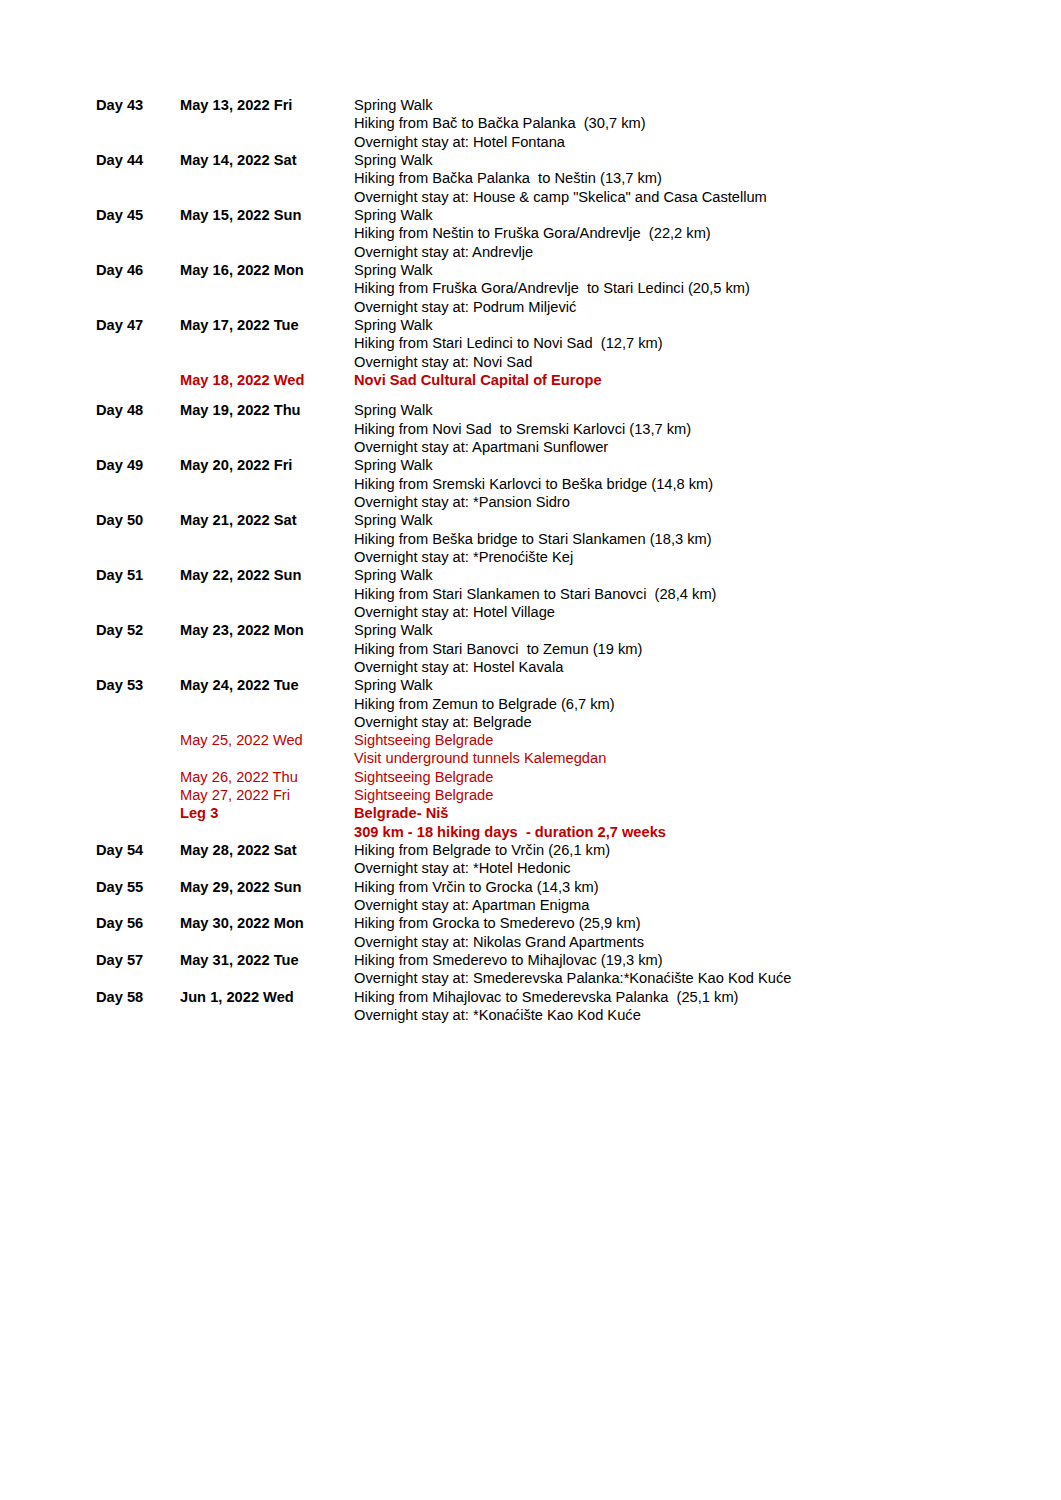| Day 43 | May 13, 2022 Fri | Spring Walk |
| | | Hiking from Bač to Bačka Palanka (30,7 km) |
| | | Overnight stay at: Hotel Fontana |
| Day 44 | May 14, 2022 Sat | Spring Walk |
| | | Hiking from Bačka Palanka to Neštin (13,7 km) |
| | | Overnight stay at: House & camp "Skelica" and Casa Castellum |
| Day 45 | May 15, 2022 Sun | Spring Walk |
| | | Hiking from Neštin to Fruška Gora/Andrevlje (22,2 km) |
| | | Overnight stay at: Andrevlje |
| Day 46 | May 16, 2022 Mon | Spring Walk |
| | | Hiking from Fruška Gora/Andrevlje to Stari Ledinci (20,5 km) |
| | | Overnight stay at: Podrum Miljević |
| Day 47 | May 17, 2022 Tue | Spring Walk |
| | | Hiking from Stari Ledinci to Novi Sad (12,7 km) |
| | | Overnight stay at: Novi Sad |
| | May 18, 2022 Wed | Novi Sad Cultural Capital of Europe |
| Day 48 | May 19, 2022 Thu | Spring Walk |
| | | Hiking from Novi Sad to Sremski Karlovci (13,7 km) |
| | | Overnight stay at: Apartmani Sunflower |
| Day 49 | May 20, 2022 Fri | Spring Walk |
| | | Hiking from Sremski Karlovci to Beška bridge (14,8 km) |
| | | Overnight stay at: *Pansion Sidro |
| Day 50 | May 21, 2022 Sat | Spring Walk |
| | | Hiking from Beška bridge to Stari Slankamen (18,3 km) |
| | | Overnight stay at: *Prenoćište Kej |
| Day 51 | May 22, 2022 Sun | Spring Walk |
| | | Hiking from Stari Slankamen to Stari Banovci (28,4 km) |
| | | Overnight stay at: Hotel Village |
| Day 52 | May 23, 2022 Mon | Spring Walk |
| | | Hiking from Stari Banovci to Zemun (19 km) |
| | | Overnight stay at: Hostel Kavala |
| Day 53 | May 24, 2022 Tue | Spring Walk |
| | | Hiking from Zemun to Belgrade (6,7 km) |
| | | Overnight stay at: Belgrade |
| | May 25, 2022 Wed | Sightseeing Belgrade |
| | | Visit underground tunnels Kalemegdan |
| | May 26, 2022 Thu | Sightseeing Belgrade |
| | May 27, 2022 Fri | Sightseeing Belgrade |
| | Leg 3 | Belgrade- Niš |
| | | 309 km - 18 hiking days - duration 2,7 weeks |
| Day 54 | May 28, 2022 Sat | Hiking from Belgrade to Vrčin (26,1 km) |
| | | Overnight stay at: *Hotel Hedonic |
| Day 55 | May 29, 2022 Sun | Hiking from Vrčin to Grocka (14,3 km) |
| | | Overnight stay at: Apartman Enigma |
| Day 56 | May 30, 2022 Mon | Hiking from Grocka to Smederevo (25,9 km) |
| | | Overnight stay at: Nikolas Grand Apartments |
| Day 57 | May 31, 2022 Tue | Hiking from Smederevo to Mihajlovac (19,3 km) |
| | | Overnight stay at: Smederevska Palanka:*Konaćište Kao Kod Kuće |
| Day 58 | Jun 1, 2022 Wed | Hiking from Mihajlovac to Smederevska Palanka (25,1 km) |
| | | Overnight stay at: *Konaćište Kao Kod Kuće |